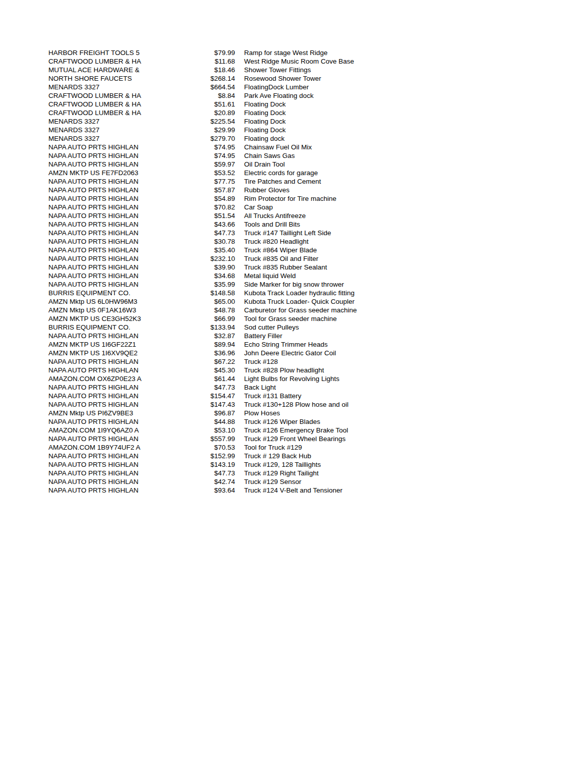| HARBOR FREIGHT TOOLS 5 | $79.99 | Ramp for stage West Ridge |
| CRAFTWOOD LUMBER & HA | $11.68 | West Ridge Music Room Cove Base |
| MUTUAL ACE HARDWARE & | $18.46 | Shower Tower Fittings |
| NORTH SHORE FAUCETS | $268.14 | Rosewood Shower Tower |
| MENARDS 3327 | $664.54 | FloatingDock Lumber |
| CRAFTWOOD LUMBER & HA | $8.84 | Park Ave Floating dock |
| CRAFTWOOD LUMBER & HA | $51.61 | Floating Dock |
| CRAFTWOOD LUMBER & HA | $20.89 | Floating Dock |
| MENARDS 3327 | $225.54 | Floating Dock |
| MENARDS 3327 | $29.99 | Floating Dock |
| MENARDS 3327 | $279.70 | Floating dock |
| NAPA AUTO PRTS HIGHLAN | $74.95 | Chainsaw Fuel Oil Mix |
| NAPA AUTO PRTS HIGHLAN | $74.95 | Chain Saws Gas |
| NAPA AUTO PRTS HIGHLAN | $59.97 | Oil Drain Tool |
| AMZN MKTP US FE7FD2063 | $53.52 | Electric cords for garage |
| NAPA AUTO PRTS HIGHLAN | $77.75 | Tire Patches and Cement |
| NAPA AUTO PRTS HIGHLAN | $57.87 | Rubber Gloves |
| NAPA AUTO PRTS HIGHLAN | $54.89 | Rim Protector for Tire machine |
| NAPA AUTO PRTS HIGHLAN | $70.82 | Car Soap |
| NAPA AUTO PRTS HIGHLAN | $51.54 | All Trucks Antifreeze |
| NAPA AUTO PRTS HIGHLAN | $43.66 | Tools and Drill Bits |
| NAPA AUTO PRTS HIGHLAN | $47.73 | Truck #147 Taillight Left Side |
| NAPA AUTO PRTS HIGHLAN | $30.78 | Truck #820 Headlight |
| NAPA AUTO PRTS HIGHLAN | $35.40 | Truck #864 Wiper Blade |
| NAPA AUTO PRTS HIGHLAN | $232.10 | Truck #835 Oil and Filter |
| NAPA AUTO PRTS HIGHLAN | $39.90 | Truck #835 Rubber Sealant |
| NAPA AUTO PRTS HIGHLAN | $34.68 | Metal liquid Weld |
| NAPA AUTO PRTS HIGHLAN | $35.99 | Side Marker for big snow thrower |
| BURRIS EQUIPMENT CO. | $148.58 | Kubota Track Loader hydraulic fitting |
| AMZN Mktp US 6L0HW96M3 | $65.00 | Kubota Truck Loader- Quick Coupler |
| AMZN Mktp US 0F1AK16W3 | $48.78 | Carburetor for Grass seeder machine |
| AMZN MKTP US CE3GH52K3 | $66.99 | Tool for Grass seeder machine |
| BURRIS EQUIPMENT CO. | $133.94 | Sod cutter Pulleys |
| NAPA AUTO PRTS HIGHLAN | $32.87 | Battery Filler |
| AMZN MKTP US 1I6GF22Z1 | $89.94 | Echo String Trimmer Heads |
| AMZN MKTP US 1I6XV9QE2 | $36.96 | John Deere Electric Gator Coil |
| NAPA AUTO PRTS HIGHLAN | $67.22 | Truck #128 |
| NAPA AUTO PRTS HIGHLAN | $45.30 | Truck #828 Plow headlight |
| AMAZON.COM OX6ZP0E23 A | $61.44 | Light Bulbs for Revolving Lights |
| NAPA AUTO PRTS HIGHLAN | $47.73 | Back Light |
| NAPA AUTO PRTS HIGHLAN | $154.47 | Truck #131 Battery |
| NAPA AUTO PRTS HIGHLAN | $147.43 | Truck #130+128 Plow hose and oil |
| AMZN Mktp US PI6ZV9BE3 | $96.87 | Plow Hoses |
| NAPA AUTO PRTS HIGHLAN | $44.88 | Truck #126 Wiper Blades |
| AMAZON.COM 1I9YQ6AZ0 A | $53.10 | Truck #126 Emergency Brake Tool |
| NAPA AUTO PRTS HIGHLAN | $557.99 | Truck #129 Front Wheel Bearings |
| AMAZON.COM 1B9Y74UF2 A | $70.53 | Tool for Truck #129 |
| NAPA AUTO PRTS HIGHLAN | $152.99 | Truck # 129 Back Hub |
| NAPA AUTO PRTS HIGHLAN | $143.19 | Truck #129, 128 Taillights |
| NAPA AUTO PRTS HIGHLAN | $47.73 | Truck #129 Right Tailight |
| NAPA AUTO PRTS HIGHLAN | $42.74 | Truck #129 Sensor |
| NAPA AUTO PRTS HIGHLAN | $93.64 | Truck #124 V-Belt and Tensioner |